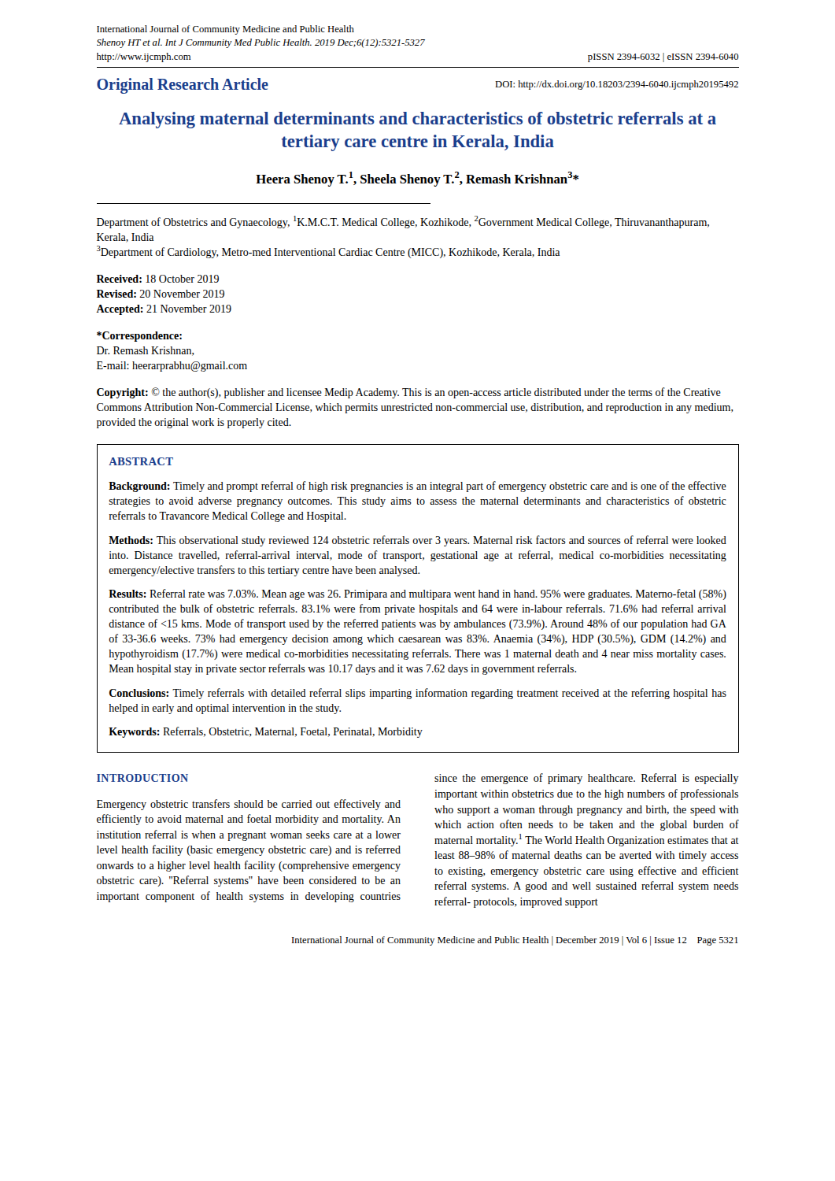International Journal of Community Medicine and Public Health
Shenoy HT et al. Int J Community Med Public Health. 2019 Dec;6(12):5321-5327
http://www.ijcmph.com
pISSN 2394-6032 | eISSN 2394-6040
Original Research Article
DOI: http://dx.doi.org/10.18203/2394-6040.ijcmph20195492
Analysing maternal determinants and characteristics of obstetric referrals at a tertiary care centre in Kerala, India
Heera Shenoy T.1, Sheela Shenoy T.2, Remash Krishnan3*
Department of Obstetrics and Gynaecology, 1K.M.C.T. Medical College, Kozhikode, 2Government Medical College, Thiruvananthapuram, Kerala, India
3Department of Cardiology, Metro-med Interventional Cardiac Centre (MICC), Kozhikode, Kerala, India
Received: 18 October 2019
Revised: 20 November 2019
Accepted: 21 November 2019
*Correspondence:
Dr. Remash Krishnan,
E-mail: heerarprabhu@gmail.com
Copyright: © the author(s), publisher and licensee Medip Academy. This is an open-access article distributed under the terms of the Creative Commons Attribution Non-Commercial License, which permits unrestricted non-commercial use, distribution, and reproduction in any medium, provided the original work is properly cited.
ABSTRACT
Background: Timely and prompt referral of high risk pregnancies is an integral part of emergency obstetric care and is one of the effective strategies to avoid adverse pregnancy outcomes. This study aims to assess the maternal determinants and characteristics of obstetric referrals to Travancore Medical College and Hospital.
Methods: This observational study reviewed 124 obstetric referrals over 3 years. Maternal risk factors and sources of referral were looked into. Distance travelled, referral-arrival interval, mode of transport, gestational age at referral, medical co-morbidities necessitating emergency/elective transfers to this tertiary centre have been analysed.
Results: Referral rate was 7.03%. Mean age was 26. Primipara and multipara went hand in hand. 95% were graduates. Materno-fetal (58%) contributed the bulk of obstetric referrals. 83.1% were from private hospitals and 64 were in-labour referrals. 71.6% had referral arrival distance of <15 kms. Mode of transport used by the referred patients was by ambulances (73.9%). Around 48% of our population had GA of 33-36.6 weeks. 73% had emergency decision among which caesarean was 83%. Anaemia (34%), HDP (30.5%), GDM (14.2%) and hypothyroidism (17.7%) were medical co-morbidities necessitating referrals. There was 1 maternal death and 4 near miss mortality cases. Mean hospital stay in private sector referrals was 10.17 days and it was 7.62 days in government referrals.
Conclusions: Timely referrals with detailed referral slips imparting information regarding treatment received at the referring hospital has helped in early and optimal intervention in the study.
Keywords: Referrals, Obstetric, Maternal, Foetal, Perinatal, Morbidity
INTRODUCTION
Emergency obstetric transfers should be carried out effectively and efficiently to avoid maternal and foetal morbidity and mortality. An institution referral is when a pregnant woman seeks care at a lower level health facility (basic emergency obstetric care) and is referred onwards to a higher level health facility (comprehensive emergency obstetric care). ''Referral systems'' have been considered to be an important component of health systems in developing countries since the emergence of primary healthcare. Referral is especially important within obstetrics due to the high numbers of professionals who support a woman through pregnancy and birth, the speed with which action often needs to be taken and the global burden of maternal mortality.1 The World Health Organization estimates that at least 88–98% of maternal deaths can be averted with timely access to existing, emergency obstetric care using effective and efficient referral systems. A good and well sustained referral system needs referral- protocols, improved support
International Journal of Community Medicine and Public Health | December 2019 | Vol 6 | Issue 12 Page 5321